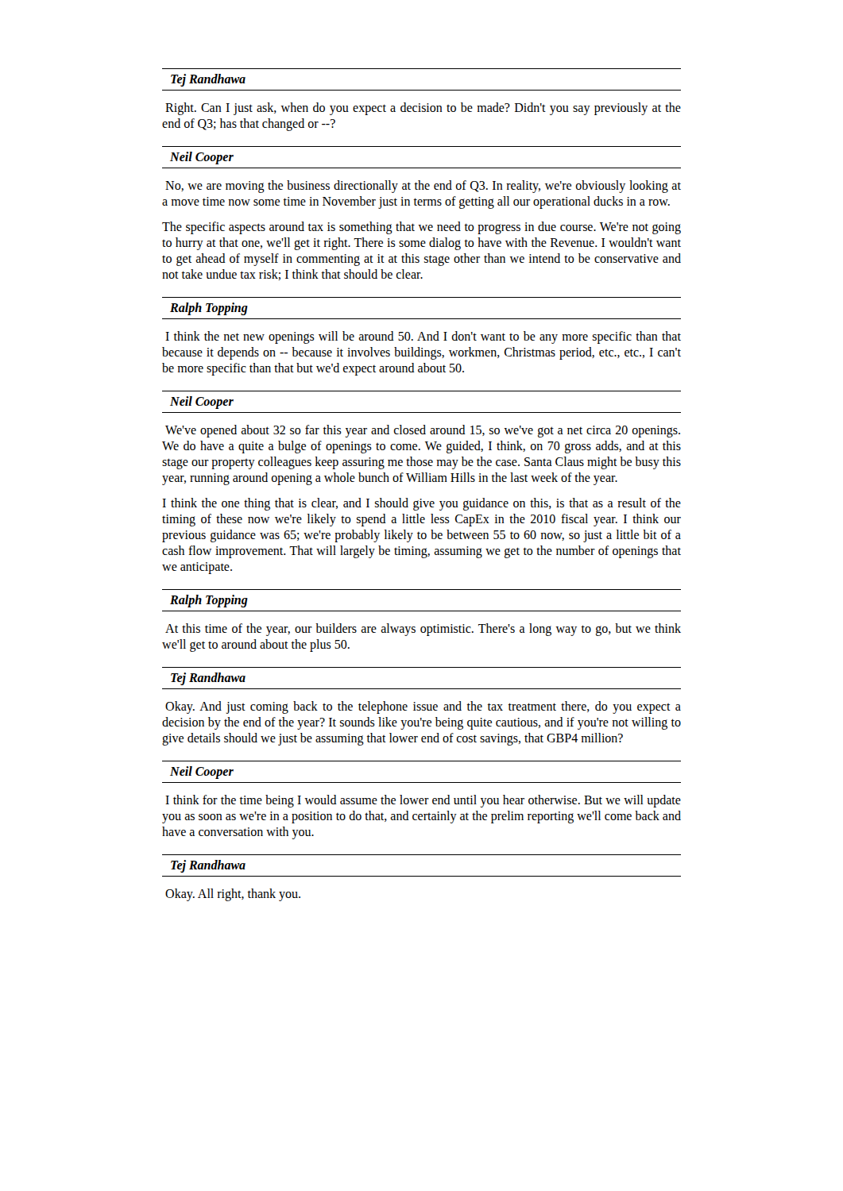Tej Randhawa
Right. Can I just ask, when do you expect a decision to be made? Didn't you say previously at the end of Q3; has that changed or --?
Neil Cooper
No, we are moving the business directionally at the end of Q3. In reality, we're obviously looking at a move time now some time in November just in terms of getting all our operational ducks in a row.
The specific aspects around tax is something that we need to progress in due course. We're not going to hurry at that one, we'll get it right. There is some dialog to have with the Revenue. I wouldn't want to get ahead of myself in commenting at it at this stage other than we intend to be conservative and not take undue tax risk; I think that should be clear.
Ralph Topping
I think the net new openings will be around 50. And I don't want to be any more specific than that because it depends on -- because it involves buildings, workmen, Christmas period, etc., etc., I can't be more specific than that but we'd expect around about 50.
Neil Cooper
We've opened about 32 so far this year and closed around 15, so we've got a net circa 20 openings. We do have a quite a bulge of openings to come. We guided, I think, on 70 gross adds, and at this stage our property colleagues keep assuring me those may be the case. Santa Claus might be busy this year, running around opening a whole bunch of William Hills in the last week of the year.
I think the one thing that is clear, and I should give you guidance on this, is that as a result of the timing of these now we're likely to spend a little less CapEx in the 2010 fiscal year. I think our previous guidance was 65; we're probably likely to be between 55 to 60 now, so just a little bit of a cash flow improvement. That will largely be timing, assuming we get to the number of openings that we anticipate.
Ralph Topping
At this time of the year, our builders are always optimistic. There's a long way to go, but we think we'll get to around about the plus 50.
Tej Randhawa
Okay. And just coming back to the telephone issue and the tax treatment there, do you expect a decision by the end of the year? It sounds like you're being quite cautious, and if you're not willing to give details should we just be assuming that lower end of cost savings, that GBP4 million?
Neil Cooper
I think for the time being I would assume the lower end until you hear otherwise. But we will update you as soon as we're in a position to do that, and certainly at the prelim reporting we'll come back and have a conversation with you.
Tej Randhawa
Okay. All right, thank you.